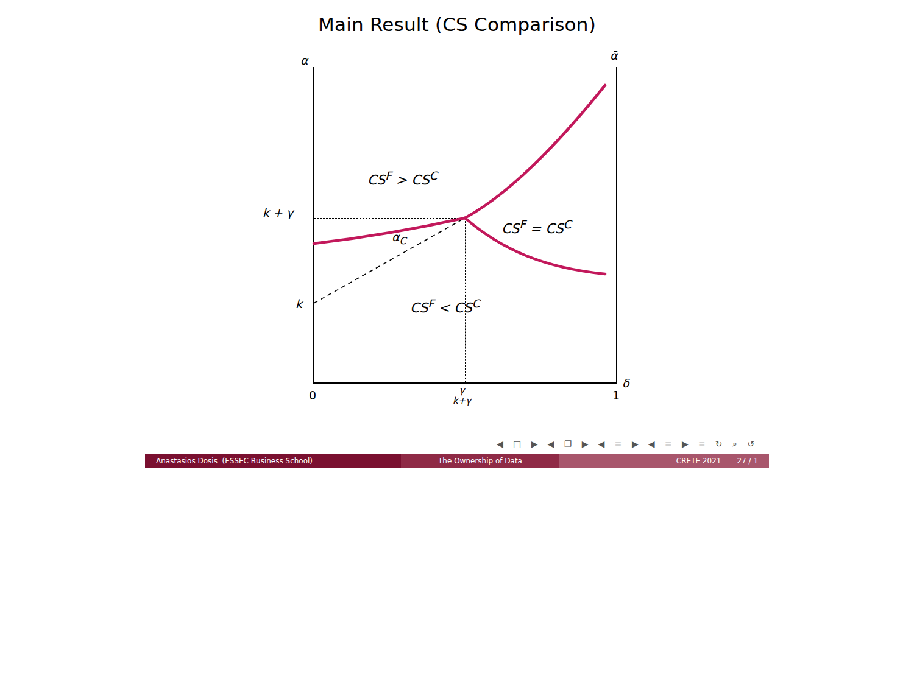Main Result (CS Comparison)
α δ ᾱ k + γ k 0 1 γ k+γ CSF > CSC CSF = CSC CSF < CSC αC
◀ □ ▶◀ ❐ ▶◀ ≡ ▶◀ ≡ ▶≡↻ ⌕ ↺
Anastasios Dosis (ESSEC Business School)
The Ownership of Data
CRETE 202127 / 1